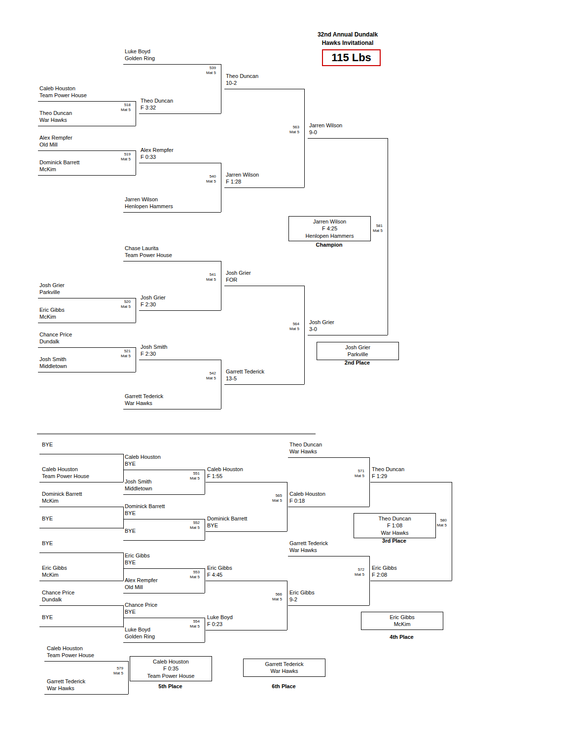32nd Annual Dundalk
Hawks Invitational
115 Lbs
Luke Boyd
Golden Ring
Caleb Houston
Team Power House
Theo Duncan
War Hawks
518
Mat 5
Theo Duncan
F 3:32
539
Mat 5
Theo Duncan
10-2
Alex Rempfer
Old Mill
Dominick Barrett
McKim
519
Mat 5
Alex Rempfer
F 0:33
Jarren Wilson
Henlopen Hammers
540
Mat 5
Jarren Wilson
F 1:28
563
Mat 5
Jarren Wilson
9-0
Chase Laurita
Team Power House
Josh Grier
Parkville
Eric Gibbs
McKim
520
Mat 5
Josh Grier
F 2:30
541
Mat 5
Josh Grier
FOR
Chance Price
Dundalk
Josh Smith
Middletown
521
Mat 5
Josh Smith
F 2:30
Garrett Tederick
War Hawks
542
Mat 5
Garrett Tederick
13-5
564
Mat 5
Josh Grier
3-0
581
Mat 5
Jarren Wilson
F 4:25
Henlopen Hammers
Champion
Josh Grier
Parkville
2nd Place
BYE
Caleb Houston
Team Power House
Caleb Houston
BYE
Josh Smith
Middletown
551
Mat 5
Caleb Houston
F 1:55
Dominick Barrett
McKim
BYE
Dominick Barrett
BYE
BYE
552
Mat 5
Dominick Barrett
BYE
565
Mat 5
Caleb Houston
F 0:18
Theo Duncan
War Hawks
571
Mat 5
Theo Duncan
F 1:29
BYE
Eric Gibbs
McKim
Eric Gibbs
BYE
Alex Rempfer
Old Mill
553
Mat 5
Eric Gibbs
F 4:45
Chance Price
Dundalk
BYE
Chance Price
BYE
Luke Boyd
Golden Ring
554
Mat 5
Luke Boyd
F 0:23
566
Mat 5
Eric Gibbs
9-2
Garrett Tederick
War Hawks
572
Mat 5
Eric Gibbs
F 2:08
580
Mat 5
Theo Duncan
F 1:08
War Hawks
3rd Place
Eric Gibbs
McKim
4th Place
Caleb Houston
Team Power House
Garrett Tederick
War Hawks
579
Mat 5
Caleb Houston
F 0:35
Team Power House
5th Place
Garrett Tederick
War Hawks
6th Place